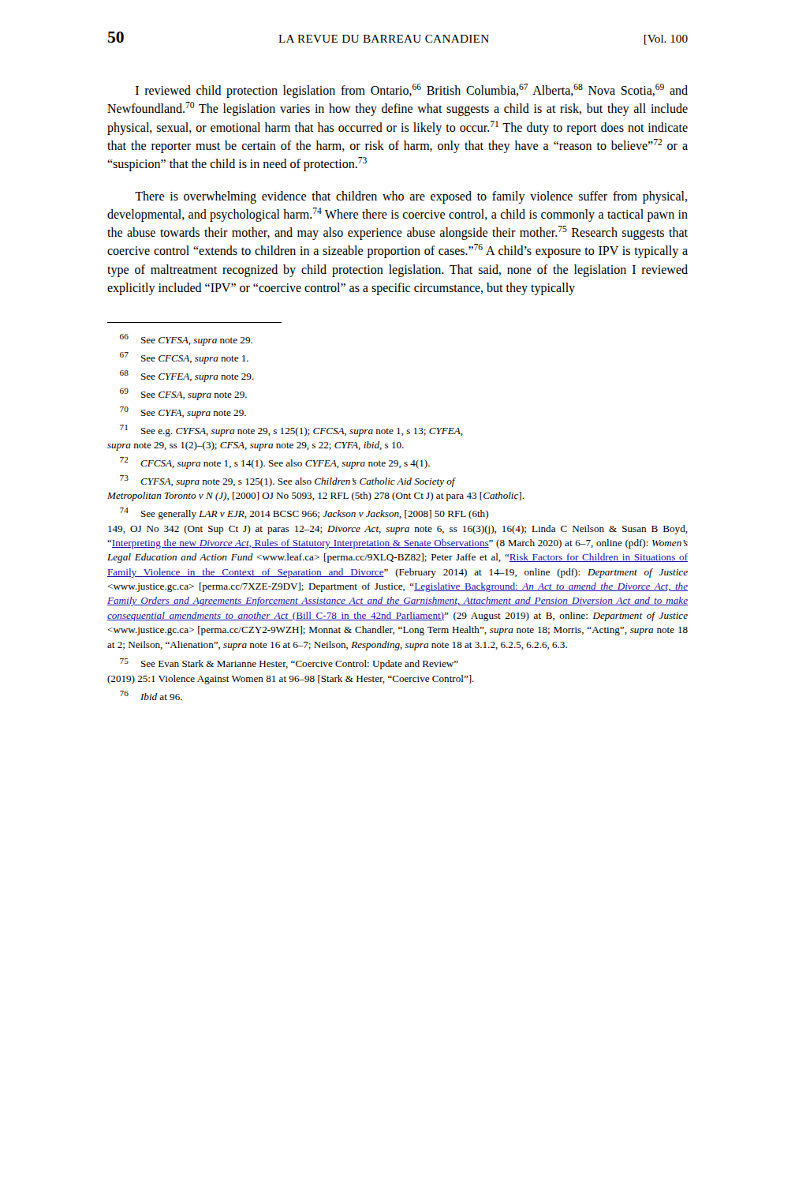50 LA REVUE DU BARREAU CANADIEN [Vol. 100
I reviewed child protection legislation from Ontario,66 British Columbia,67 Alberta,68 Nova Scotia,69 and Newfoundland.70 The legislation varies in how they define what suggests a child is at risk, but they all include physical, sexual, or emotional harm that has occurred or is likely to occur.71 The duty to report does not indicate that the reporter must be certain of the harm, or risk of harm, only that they have a “reason to believe”72 or a “suspicion” that the child is in need of protection.73
There is overwhelming evidence that children who are exposed to family violence suffer from physical, developmental, and psychological harm.74 Where there is coercive control, a child is commonly a tactical pawn in the abuse towards their mother, and may also experience abuse alongside their mother.75 Research suggests that coercive control “extends to children in a sizeable proportion of cases.”76 A child’s exposure to IPV is typically a type of maltreatment recognized by child protection legislation. That said, none of the legislation I reviewed explicitly included “IPV” or “coercive control” as a specific circumstance, but they typically
See CYFSA, supra note 29.
See CFCSA, supra note 1.
See CYFEA, supra note 29.
See CFSA, supra note 29.
See CYFA, supra note 29.
See e.g. CYFSA, supra note 29, s 125(1); CFCSA, supra note 1, s 13; CYFEA, supra note 29, ss 1(2)–(3); CFSA, supra note 29, s 22; CYFA, ibid, s 10.
CFCSA, supra note 1, s 14(1). See also CYFEA, supra note 29, s 4(1).
CYFSA, supra note 29, s 125(1). See also Children’s Catholic Aid Society of Metropolitan Toronto v N (J), [2000] OJ No 5093, 12 RFL (5th) 278 (Ont Ct J) at para 43 [Catholic].
See generally LAR v EJR, 2014 BCSC 966; Jackson v Jackson, [2008] 50 RFL (6th) 149, OJ No 342 (Ont Sup Ct J) at paras 12–24; Divorce Act, supra note 6, ss 16(3)(j), 16(4); Linda C Neilson & Susan B Boyd, “Interpreting the new Divorce Act, Rules of Statutory Interpretation & Senate Observations” (8 March 2020) at 6–7, online (pdf): Women’s Legal Education and Action Fund <www.leaf.ca> [perma.cc/9XLQ-BZ82]; Peter Jaffe et al, “Risk Factors for Children in Situations of Family Violence in the Context of Separation and Divorce” (February 2014) at 14–19, online (pdf): Department of Justice <www.justice.gc.ca> [perma.cc/7XZE-Z9DV]; Department of Justice, “Legislative Background: An Act to amend the Divorce Act, the Family Orders and Agreements Enforcement Assistance Act and the Garnishment, Attachment and Pension Diversion Act and to make consequential amendments to another Act (Bill C-78 in the 42nd Parliament)” (29 August 2019) at B, online: Department of Justice <www.justice.gc.ca> [perma.cc/CZY2-9WZH]; Monnat & Chandler, “Long Term Health”, supra note 18; Morris, “Acting”, supra note 18 at 2; Neilson, “Alienation”, supra note 16 at 6–7; Neilson, Responding, supra note 18 at 3.1.2, 6.2.5, 6.2.6, 6.3.
See Evan Stark & Marianne Hester, “Coercive Control: Update and Review” (2019) 25:1 Violence Against Women 81 at 96–98 [Stark & Hester, “Coercive Control”].
Ibid at 96.